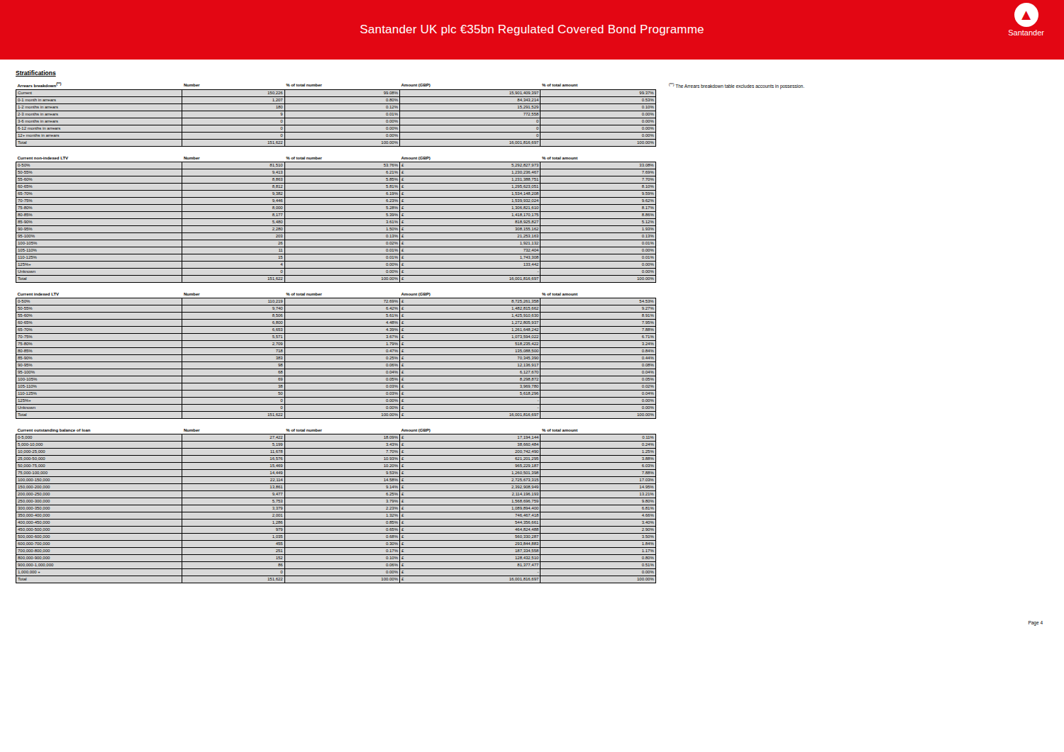Santander UK plc €35bn Regulated Covered Bond Programme
▲ Santander
Stratifications
| Arrears breakdown (**) | Number | % of total number | Amount (GBP) | % of total amount |
| --- | --- | --- | --- | --- |
| Current | 150,226 | 99.08% | 15,901,409,397 | 99.37% |
| 0-1 month in arrears | 1,207 | 0.80% | 84,343,214 | 0.53% |
| 1-2 months in arrears | 180 | 0.12% | 15,291,529 | 0.10% |
| 2-3 months in arrears | 9 | 0.01% | 772,558 | 0.00% |
| 3-6 months in arrears | 0 | 0.00% | 0 | 0.00% |
| 6-12 months in arrears | 0 | 0.00% | 0 | 0.00% |
| 12+ months in arrears | 0 | 0.00% | 0 | 0.00% |
| Total | 151,622 | 100.00% | 16,001,816,697 | 100.00% |
| Current non-indexed LTV | Number | % of total number | Amount (GBP) | % of total amount |
| --- | --- | --- | --- | --- |
| 0-50% | 81,510 | 53.76% | £ | 5,292,827,973 | 33.08% |
| 50-55% | 9,413 | 6.21% | £ | 1,230,236,467 | 7.69% |
| 55-60% | 8,863 | 5.85% | £ | 1,231,388,751 | 7.70% |
| 60-65% | 8,812 | 5.81% | £ | 1,295,623,051 | 8.10% |
| 65-70% | 9,382 | 6.19% | £ | 1,534,148,208 | 9.59% |
| 70-75% | 9,446 | 6.23% | £ | 1,539,932,024 | 9.62% |
| 75-80% | 8,000 | 5.28% | £ | 1,306,821,610 | 8.17% |
| 80-85% | 8,177 | 5.39% | £ | 1,418,170,175 | 8.86% |
| 85-90% | 5,480 | 3.61% | £ | 818,925,827 | 5.12% |
| 90-95% | 2,280 | 1.50% | £ | 308,155,162 | 1.93% |
| 95-100% | 203 | 0.13% | £ | 21,253,163 | 0.13% |
| 100-105% | 26 | 0.02% | £ | 1,921,132 | 0.01% |
| 105-110% | 11 | 0.01% | £ | 732,404 | 0.00% |
| 110-125% | 15 | 0.01% | £ | 1,743,308 | 0.01% |
| 125%+ | 4 | 0.00% | £ | 133,442 | 0.00% |
| Unknown | 0 | 0.00% | £ | - | 0.00% |
| Total | 151,622 | 100.00% | £ | 16,001,816,697 | 100.00% |
| Current indexed LTV | Number | % of total number | Amount (GBP) | % of total amount |
| --- | --- | --- | --- | --- |
| 0-50% | 110,219 | 72.69% | £ | 8,725,261,358 | 54.53% |
| 50-55% | 9,740 | 6.42% | £ | 1,482,815,662 | 9.27% |
| 55-60% | 8,506 | 5.61% | £ | 1,425,910,630 | 8.91% |
| 60-65% | 6,800 | 4.48% | £ | 1,272,805,937 | 7.95% |
| 65-70% | 6,653 | 4.39% | £ | 1,261,648,242 | 7.88% |
| 70-75% | 5,571 | 3.67% | £ | 1,073,594,022 | 6.71% |
| 75-80% | 2,709 | 1.79% | £ | 518,235,422 | 3.24% |
| 80-85% | 718 | 0.47% | £ | 135,088,500 | 0.84% |
| 85-90% | 383 | 0.25% | £ | 70,345,390 | 0.44% |
| 90-95% | 98 | 0.06% | £ | 12,136,917 | 0.08% |
| 95-100% | 68 | 0.04% | £ | 6,127,670 | 0.04% |
| 100-105% | 69 | 0.05% | £ | 8,298,872 | 0.05% |
| 105-110% | 38 | 0.03% | £ | 3,969,780 | 0.02% |
| 110-125% | 50 | 0.03% | £ | 5,618,296 | 0.04% |
| 125%+ | 0 | 0.00% | £ | - | 0.00% |
| Unknown | 0 | 0.00% | £ | - | 0.00% |
| Total | 151,622 | 100.00% | £ | 16,001,816,697 | 100.00% |
| Current outstanding balance of loan | Number | % of total number | Amount (GBP) | % of total amount |
| --- | --- | --- | --- | --- |
| 0-5,000 | 27,422 | 18.09% | £ | 17,194,144 | 0.11% |
| 5,000-10,000 | 5,199 | 3.43% | £ | 38,660,484 | 0.24% |
| 10,000-25,000 | 11,678 | 7.70% | £ | 200,742,490 | 1.25% |
| 25,000-50,000 | 16,576 | 10.93% | £ | 621,201,295 | 3.88% |
| 50,000-75,000 | 15,469 | 10.20% | £ | 965,229,187 | 6.03% |
| 75,000-100,000 | 14,449 | 9.53% | £ | 1,260,501,398 | 7.88% |
| 100,000-150,000 | 22,114 | 14.58% | £ | 2,725,673,315 | 17.03% |
| 150,000-200,000 | 13,861 | 9.14% | £ | 2,392,908,949 | 14.95% |
| 200,000-250,000 | 9,477 | 6.25% | £ | 2,114,196,193 | 13.21% |
| 250,000-300,000 | 5,753 | 3.79% | £ | 1,568,696,759 | 9.80% |
| 300,000-350,000 | 3,379 | 2.23% | £ | 1,089,894,400 | 6.81% |
| 350,000-400,000 | 2,001 | 1.32% | £ | 746,467,418 | 4.66% |
| 400,000-450,000 | 1,286 | 0.85% | £ | 544,356,661 | 3.40% |
| 450,000-500,000 | 979 | 0.65% | £ | 464,824,488 | 2.90% |
| 500,000-600,000 | 1,035 | 0.68% | £ | 560,330,287 | 3.50% |
| 600,000-700,000 | 455 | 0.30% | £ | 293,844,883 | 1.84% |
| 700,000-800,000 | 251 | 0.17% | £ | 187,334,558 | 1.17% |
| 800,000-900,000 | 152 | 0.10% | £ | 128,432,510 | 0.80% |
| 900,000-1,000,000 | 86 | 0.06% | £ | 81,377,477 | 0.51% |
| 1,000,000 + | 0 | 0.00% | £ | - | 0.00% |
| Total | 151,622 | 100.00% | £ | 16,001,816,697 | 100.00% |
(**) The Arrears breakdown table excludes accounts in possession.
Page 4